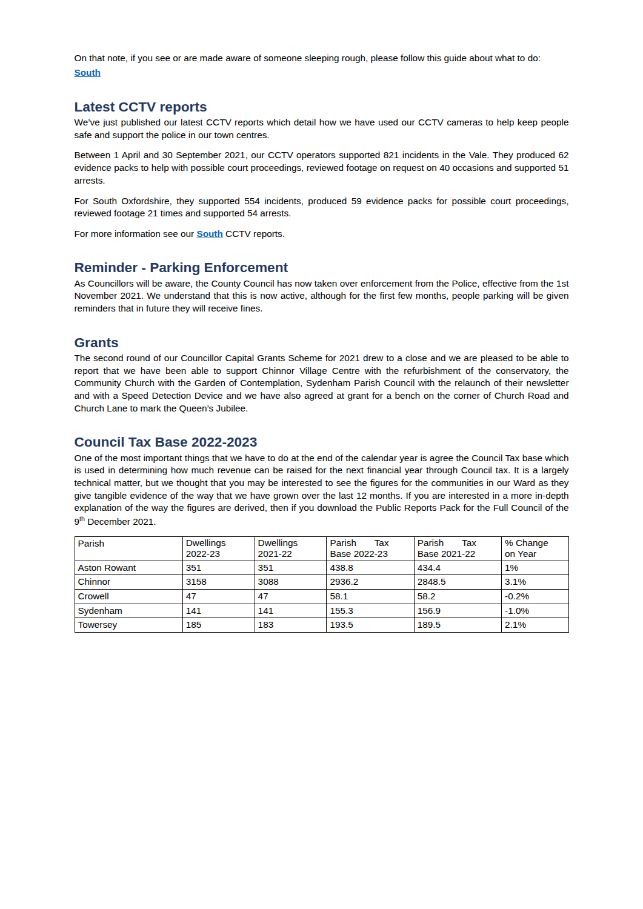On that note, if you see or are made aware of someone sleeping rough, please follow this guide about what to do:
South
Latest CCTV reports
We’ve just published our latest CCTV reports which detail how we have used our CCTV cameras to help keep people safe and support the police in our town centres.
Between 1 April and 30 September 2021, our CCTV operators supported 821 incidents in the Vale. They produced 62 evidence packs to help with possible court proceedings, reviewed footage on request on 40 occasions and supported 51 arrests.
For South Oxfordshire, they supported 554 incidents, produced 59 evidence packs for possible court proceedings, reviewed footage 21 times and supported 54 arrests.
For more information see our South CCTV reports.
Reminder - Parking Enforcement
As Councillors will be aware, the County Council has now taken over enforcement from the Police, effective from the 1st November 2021. We understand that this is now active, although for the first few months, people parking will be given reminders that in future they will receive fines.
Grants
The second round of our Councillor Capital Grants Scheme for 2021 drew to a close and we are pleased to be able to report that we have been able to support Chinnor Village Centre with the refurbishment of the conservatory, the Community Church with the Garden of Contemplation, Sydenham Parish Council with the relaunch of their newsletter and with a Speed Detection Device and we have also agreed at grant for a bench on the corner of Church Road and Church Lane to mark the Queen’s Jubilee.
Council Tax Base 2022-2023
One of the most important things that we have to do at the end of the calendar year is agree the Council Tax base which is used in determining how much revenue can be raised for the next financial year through Council tax. It is a largely technical matter, but we thought that you may be interested to see the figures for the communities in our Ward as they give tangible evidence of the way that we have grown over the last 12 months. If you are interested in a more in-depth explanation of the way the figures are derived, then if you download the Public Reports Pack for the Full Council of the 9th December 2021.
| Parish | Dwellings 2022-23 | Dwellings 2021-22 | Parish Tax Base 2022-23 | Parish Tax Base 2021-22 | % Change on Year |
| Aston Rowant | 351 | 351 | 438.8 | 434.4 | 1% |
| Chinnor | 3158 | 3088 | 2936.2 | 2848.5 | 3.1% |
| Crowell | 47 | 47 | 58.1 | 58.2 | -0.2% |
| Sydenham | 141 | 141 | 155.3 | 156.9 | -1.0% |
| Towersey | 185 | 183 | 193.5 | 189.5 | 2.1% |